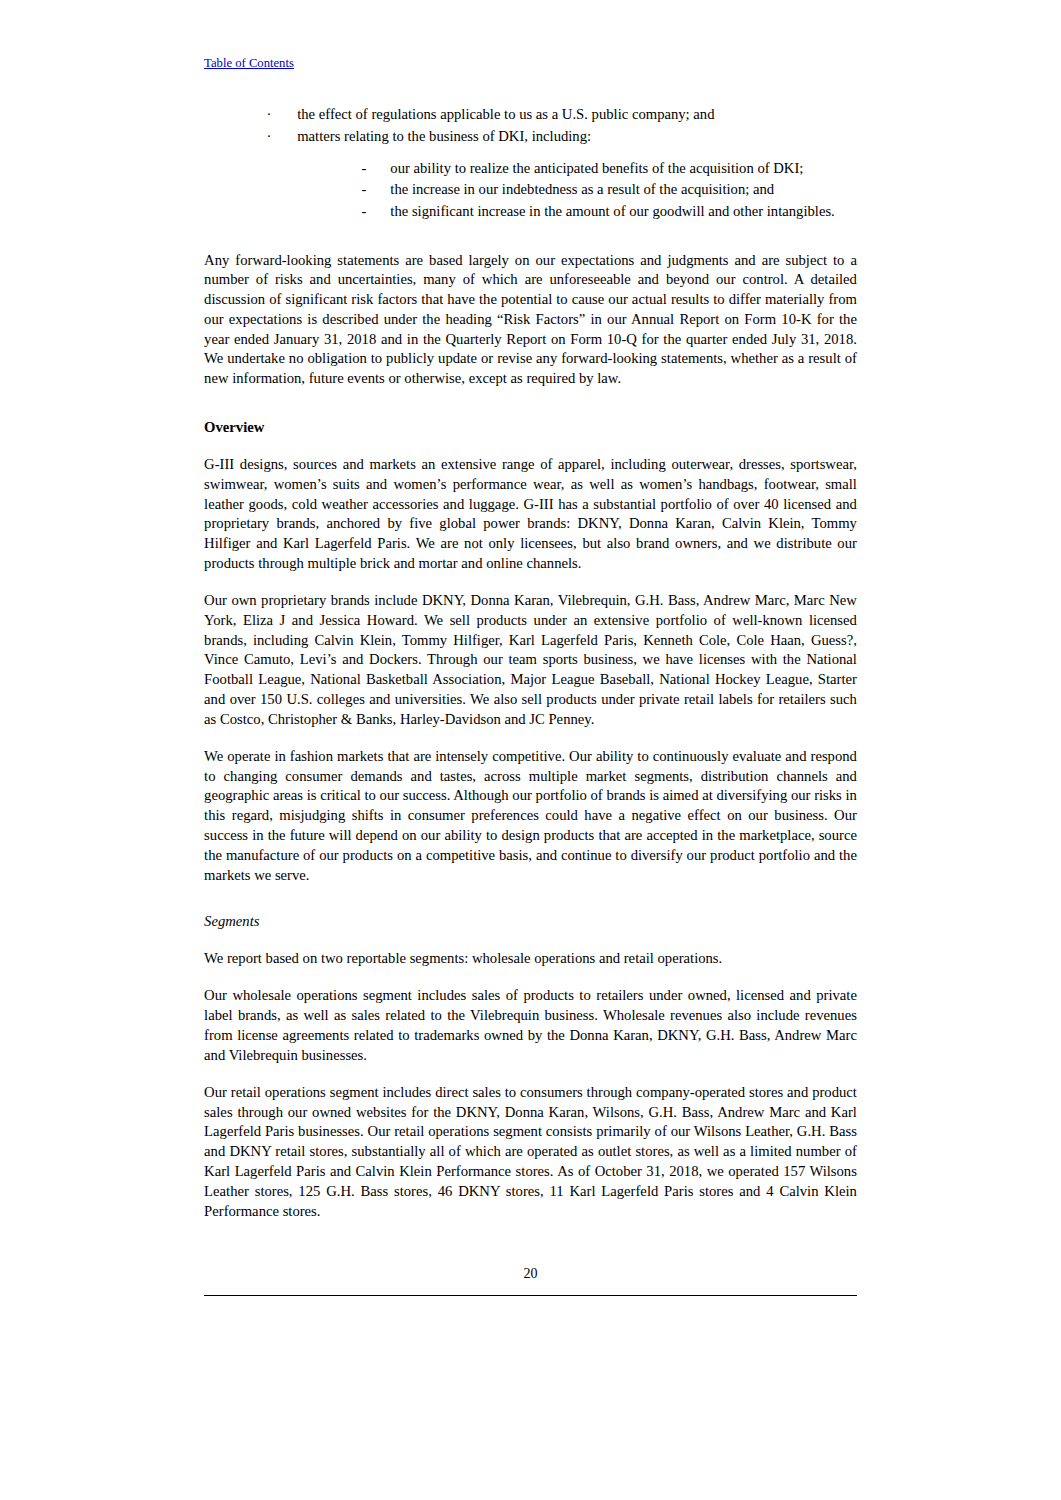Table of Contents
the effect of regulations applicable to us as a U.S. public company; and
matters relating to the business of DKI, including:
our ability to realize the anticipated benefits of the acquisition of DKI;
the increase in our indebtedness as a result of the acquisition; and
the significant increase in the amount of our goodwill and other intangibles.
Any forward-looking statements are based largely on our expectations and judgments and are subject to a number of risks and uncertainties, many of which are unforeseeable and beyond our control. A detailed discussion of significant risk factors that have the potential to cause our actual results to differ materially from our expectations is described under the heading “Risk Factors” in our Annual Report on Form 10-K for the year ended January 31, 2018 and in the Quarterly Report on Form 10-Q for the quarter ended July 31, 2018. We undertake no obligation to publicly update or revise any forward-looking statements, whether as a result of new information, future events or otherwise, except as required by law.
Overview
G-III designs, sources and markets an extensive range of apparel, including outerwear, dresses, sportswear, swimwear, women’s suits and women’s performance wear, as well as women’s handbags, footwear, small leather goods, cold weather accessories and luggage. G-III has a substantial portfolio of over 40 licensed and proprietary brands, anchored by five global power brands: DKNY, Donna Karan, Calvin Klein, Tommy Hilfiger and Karl Lagerfeld Paris. We are not only licensees, but also brand owners, and we distribute our products through multiple brick and mortar and online channels.
Our own proprietary brands include DKNY, Donna Karan, Vilebrequin, G.H. Bass, Andrew Marc, Marc New York, Eliza J and Jessica Howard. We sell products under an extensive portfolio of well-known licensed brands, including Calvin Klein, Tommy Hilfiger, Karl Lagerfeld Paris, Kenneth Cole, Cole Haan, Guess?, Vince Camuto, Levi’s and Dockers. Through our team sports business, we have licenses with the National Football League, National Basketball Association, Major League Baseball, National Hockey League, Starter and over 150 U.S. colleges and universities. We also sell products under private retail labels for retailers such as Costco, Christopher & Banks, Harley-Davidson and JC Penney.
We operate in fashion markets that are intensely competitive. Our ability to continuously evaluate and respond to changing consumer demands and tastes, across multiple market segments, distribution channels and geographic areas is critical to our success. Although our portfolio of brands is aimed at diversifying our risks in this regard, misjudging shifts in consumer preferences could have a negative effect on our business. Our success in the future will depend on our ability to design products that are accepted in the marketplace, source the manufacture of our products on a competitive basis, and continue to diversify our product portfolio and the markets we serve.
Segments
We report based on two reportable segments: wholesale operations and retail operations.
Our wholesale operations segment includes sales of products to retailers under owned, licensed and private label brands, as well as sales related to the Vilebrequin business. Wholesale revenues also include revenues from license agreements related to trademarks owned by the Donna Karan, DKNY, G.H. Bass, Andrew Marc and Vilebrequin businesses.
Our retail operations segment includes direct sales to consumers through company-operated stores and product sales through our owned websites for the DKNY, Donna Karan, Wilsons, G.H. Bass, Andrew Marc and Karl Lagerfeld Paris businesses. Our retail operations segment consists primarily of our Wilsons Leather, G.H. Bass and DKNY retail stores, substantially all of which are operated as outlet stores, as well as a limited number of Karl Lagerfeld Paris and Calvin Klein Performance stores. As of October 31, 2018, we operated 157 Wilsons Leather stores, 125 G.H. Bass stores, 46 DKNY stores, 11 Karl Lagerfeld Paris stores and 4 Calvin Klein Performance stores.
20